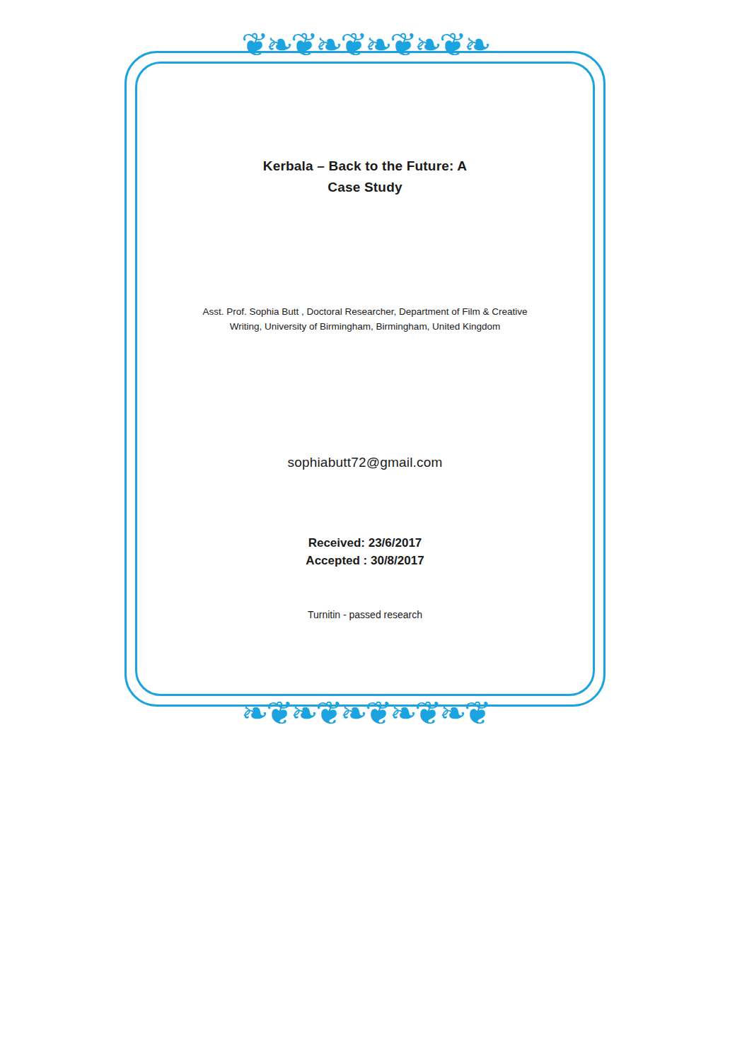❦❧❦❧❦❧❦❧❦❧
Kerbala – Back to the Future: A
Case Study
Asst. Prof. Sophia Butt , Doctoral Researcher, Department of Film & Creative Writing, University of Birmingham, Birmingham, United Kingdom
sophiabutt72@gmail.com
Received: 23/6/2017
Accepted : 30/8/2017
Turnitin - passed research
❧❦❧❦❧❦❧❦❧❦